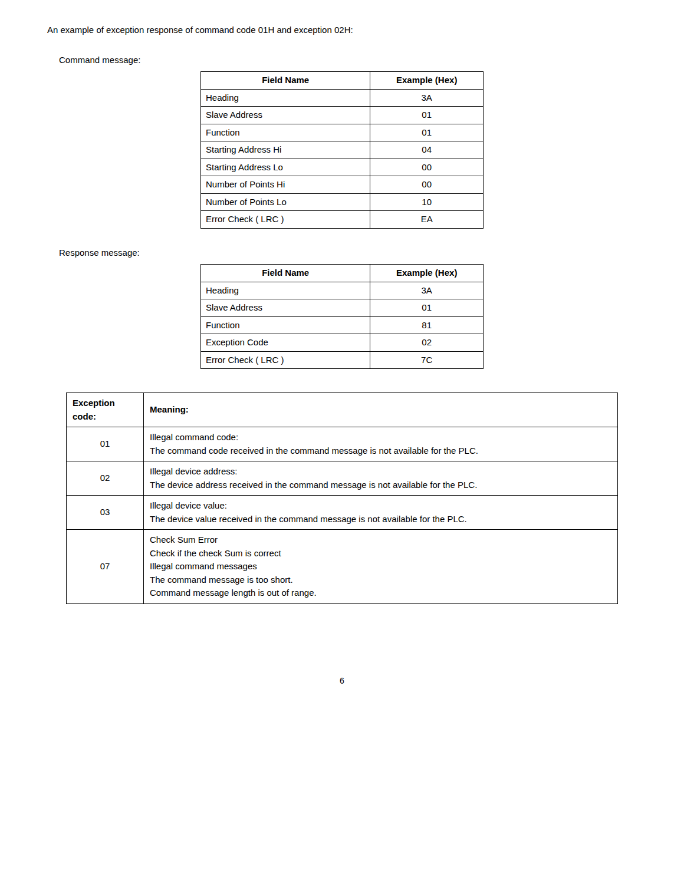An example of exception response of command code 01H and exception 02H:
Command message:
| Field Name | Example (Hex) |
| --- | --- |
| Heading | 3A |
| Slave Address | 01 |
| Function | 01 |
| Starting Address Hi | 04 |
| Starting Address Lo | 00 |
| Number of Points Hi | 00 |
| Number of Points Lo | 10 |
| Error Check ( LRC ) | EA |
Response message:
| Field Name | Example (Hex) |
| --- | --- |
| Heading | 3A |
| Slave Address | 01 |
| Function | 81 |
| Exception Code | 02 |
| Error Check ( LRC ) | 7C |
| Exception code: | Meaning: |
| --- | --- |
| 01 | Illegal command code: The command code received in the command message is not available for the PLC. |
| 02 | Illegal device address: The device address received in the command message is not available for the PLC. |
| 03 | Illegal device value: The device value received in the command message is not available for the PLC. |
| 07 | Check Sum Error Check if the check Sum is correct Illegal command messages The command message is too short. Command message length is out of range. |
6